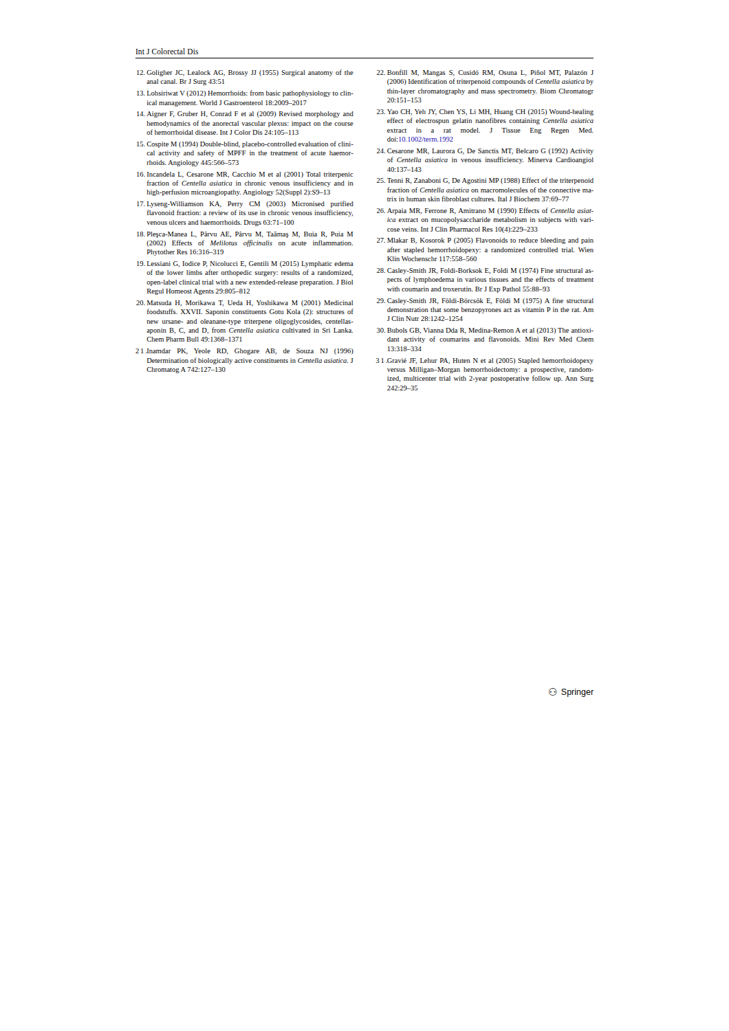Int J Colorectal Dis
Goligher JC, Lealock AG, Brossy JJ (1955) Surgical anatomy of the anal canal. Br J Surg 43:51
Lohsiriwat V (2012) Hemorrhoids: from basic pathophysiology to clinical management. World J Gastroenterol 18:2009–2017
Aigner F, Gruber H, Conrad F et al (2009) Revised morphology and hemodynamics of the anorectal vascular plexus: impact on the course of hemorrhoidal disease. Int J Color Dis 24:105–113
Cospite M (1994) Double-blind, placebo-controlled evaluation of clinical activity and safety of MPFF in the treatment of acute haemorrhoids. Angiology 445:566–573
Incandela L, Cesarone MR, Cacchio M et al (2001) Total triterpenic fraction of Centella asiatica in chronic venous insufficiency and in high-perfusion microangiopathy. Angiology 52(Suppl 2):S9–13
Lyseng-Williamson KA, Perry CM (2003) Micronised purified flavonoid fraction: a review of its use in chronic venous insufficiency, venous ulcers and haemorrhoids. Drugs 63:71–100
Pleşca-Manea L, Pârvu AE, Pârvu M, Taãmaş M, Buia R, Puia M (2002) Effects of Melilotus officinalis on acute inflammation. Phytother Res 16:316–319
Lessiani G, Iodice P, Nicolucci E, Gentili M (2015) Lymphatic edema of the lower limbs after orthopedic surgery: results of a randomized, open-label clinical trial with a new extended-release preparation. J Biol Regul Homeost Agents 29:805–812
Matsuda H, Morikawa T, Ueda H, Yoshikawa M (2001) Medicinal foodstuffs. XXVII. Saponin constituents Gotu Kola (2): structures of new ursane- and oleanane-type triterpene oligoglycosides, centellasaponin B, C, and D, from Centella asiatica cultivated in Sri Lanka. Chem Pharm Bull 49:1368–1371
Inamdar PK, Yeole RD, Ghogare AB, de Souza NJ (1996) Determination of biologically active constituents in Centella asiatica. J Chromatog A 742:127–130
Bonfill M, Mangas S, Cusidó RM, Osuna L, Piñol MT, Palazón J (2006) Identification of triterpenoid compounds of Centella asiatica by thin-layer chromatography and mass spectrometry. Biom Chromatogr 20:151–153
Yao CH, Yeh JY, Chen YS, Li MH, Huang CH (2015) Wound-healing effect of electrospun gelatin nanofibres containing Centella asiatica extract in a rat model. J Tissue Eng Regen Med. doi:10.1002/term.1992
Cesarone MR, Laurora G, De Sanctis MT, Belcaro G (1992) Activity of Centella asiatica in venous insufficiency. Minerva Cardioangiol 40:137–143
Tenni R, Zanaboni G, De Agostini MP (1988) Effect of the triterpenoid fraction of Centella asiatica on macromolecules of the connective matrix in human skin fibroblast cultures. Ital J Biochem 37:69–77
Arpaia MR, Ferrone R, Amitrano M (1990) Effects of Centella asiatica extract on mucopolysaccharide metabolism in subjects with varicose veins. Int J Clin Pharmacol Res 10(4):229–233
Mlakar B, Kosorok P (2005) Flavonoids to reduce bleeding and pain after stapled hemorrhoidopexy: a randomized controlled trial. Wien Klin Wochenschr 117:558–560
Casley-Smith JR, Foldi-Borksok E, Foldi M (1974) Fine structural aspects of lymphoedema in various tissues and the effects of treatment with coumarin and troxerutin. Br J Exp Pathol 55:88–93
Casley-Smith JR, Földi-Börcsök E, Földi M (1975) A fine structural demonstration that some benzopyrones act as vitamin P in the rat. Am J Clin Nutr 28:1242–1254
Bubols GB, Vianna Dda R, Medina-Remon A et al (2013) The antioxidant activity of coumarins and flavonoids. Mini Rev Med Chem 13:318–334
Gravié JF, Lehur PA, Huten N et al (2005) Stapled hemorrhoidopexy versus Milligan–Morgan hemorrhoidectomy: a prospective, randomized, multicenter trial with 2-year postoperative follow up. Ann Surg 242:29–35
⚇ Springer